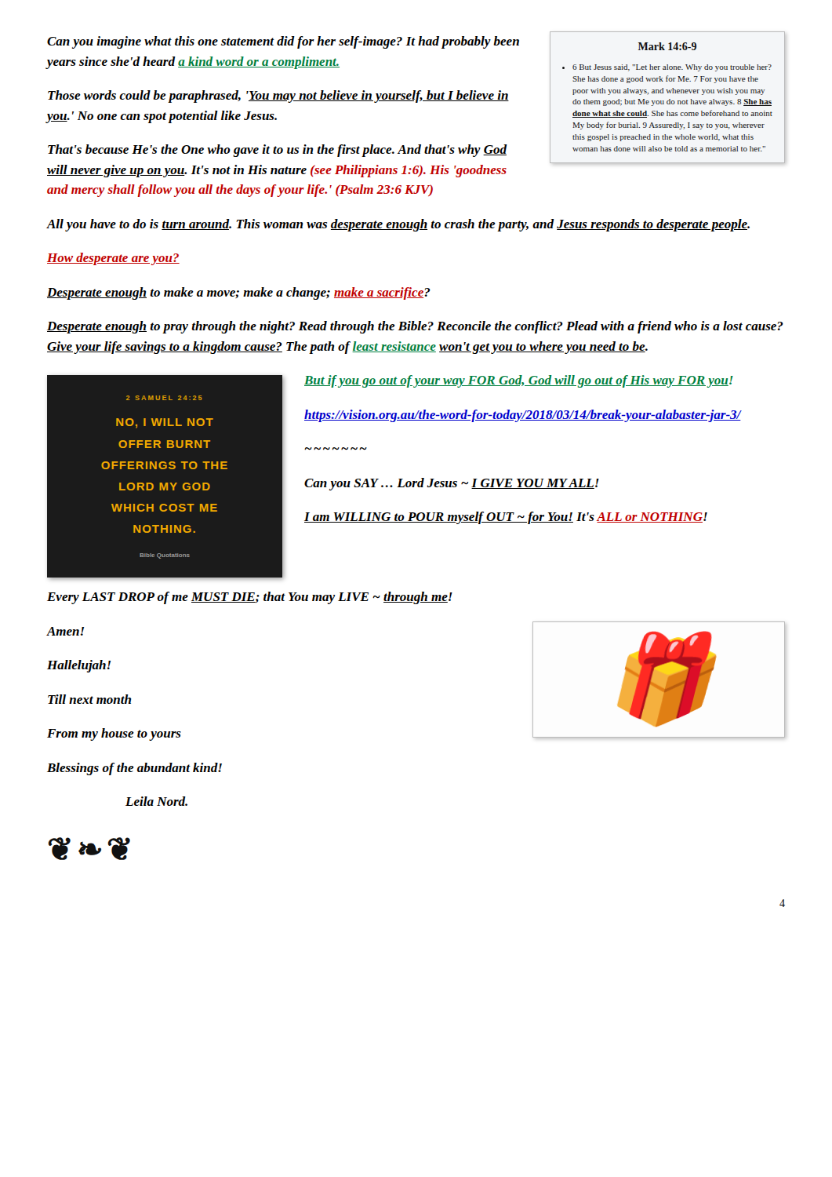Mark 14:6-9
6 But Jesus said, "Let her alone. Why do you trouble her? She has done a good work for Me. 7 For you have the poor with you always, and whenever you wish you may do them good; but Me you do not have always. 8 She has done what she could. She has come beforehand to anoint My body for burial. 9 Assuredly, I say to you, wherever this gospel is preached in the whole world, what this woman has done will also be told as a memorial to her."
Can you imagine what this one statement did for her self-image? It had probably been years since she'd heard a kind word or a compliment.
Those words could be paraphrased, 'You may not believe in yourself, but I believe in you.' No one can spot potential like Jesus.
That's because He's the One who gave it to us in the first place. And that's why God will never give up on you. It's not in His nature (see Philippians 1:6). His 'goodness and mercy shall follow you all the days of your life.' (Psalm 23:6 KJV)
All you have to do is turn around. This woman was desperate enough to crash the party, and Jesus responds to desperate people.
How desperate are you?
Desperate enough to make a move; make a change; make a sacrifice?
Desperate enough to pray through the night? Read through the Bible? Reconcile the conflict? Plead with a friend who is a lost cause? Give your life savings to a kingdom cause? The path of least resistance won't get you to where you need to be.
2 SAMUEL 24:25 NO, I WILL NOT
OFFER BURNT
OFFERINGS TO THE
LORD MY GOD
WHICH COST ME
NOTHING. Bible Quotations
But if you go out of your way FOR God, God will go out of His way FOR you!
https://vision.org.au/the-word-for-today/2018/03/14/break-your-alabaster-jar-3/
~~~~~~~
Can you SAY … Lord Jesus ~ I GIVE YOU MY ALL!
I am WILLING to POUR myself OUT ~ for You! It's ALL or NOTHING!
Every LAST DROP of me MUST DIE; that You may LIVE ~ through me!
🎁
Amen!
Hallelujah!
Till next month
From my house to yours
Blessings of the abundant kind!
Leila Nord.
❦❧❦
4